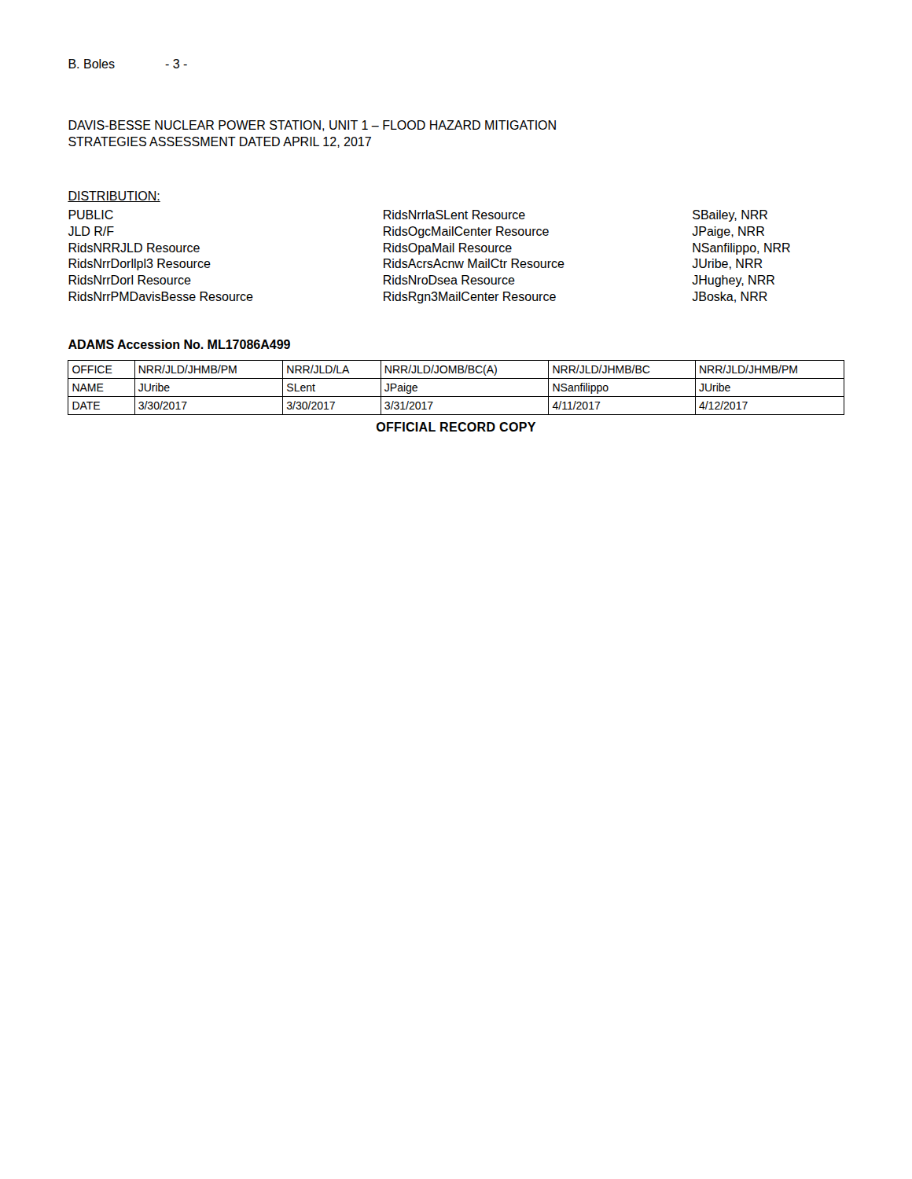B. Boles - 3 -
Davis-Besse Nuclear Power Station, Unit 1 – Flood Hazard Mitigation
Strategies Assessment Dated April 12, 2017
DISTRIBUTION:
| PUBLIC | RidsNrrlaSLent Resource | SBailey, NRR |
| JLD R/F | RidsOgcMailCenter Resource | JPaige, NRR |
| RidsNRRJLD Resource | RidsOpaMail Resource | NSanfilippo, NRR |
| RidsNrrDorllpl3 Resource | RidsAcrsAcnw MailCtr Resource | JUribe, NRR |
| RidsNrrDorl Resource | RidsNroDsea Resource | JHughey, NRR |
| RidsNrrPMDavisBesse Resource | RidsRgn3MailCenter Resource | JBoska, NRR |
ADAMS Accession No. ML17086A499
| OFFICE | NRR/JLD/JHMB/PM | NRR/JLD/LA | NRR/JLD/JOMB/BC(A) | NRR/JLD/JHMB/BC | NRR/JLD/JHMB/PM |
| --- | --- | --- | --- | --- | --- |
| NAME | JUribe | SLent | JPaige | NSanfilippo | JUribe |
| DATE | 3/30/2017 | 3/30/2017 | 3/31/2017 | 4/11/2017 | 4/12/2017 |
OFFICIAL RECORD COPY